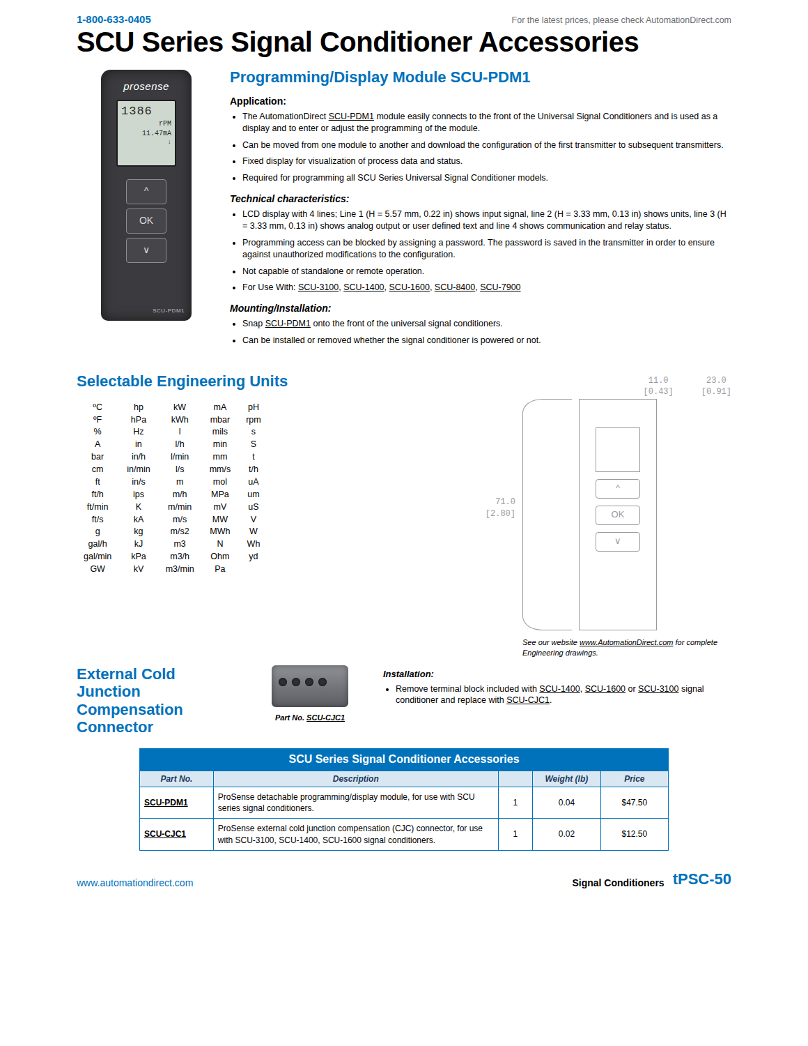1-800-633-0405
For the latest prices, please check AutomationDirect.com
SCU Series Signal Conditioner Accessories
prosense
1386
rPM
11.47mA
↓
^
OK
∨
SCU-PDM1
Programming/Display Module SCU-PDM1
Application:
The AutomationDirect SCU-PDM1 module easily connects to the front of the Universal Signal Conditioners and is used as a display and to enter or adjust the programming of the module.
Can be moved from one module to another and download the configuration of the first transmitter to subsequent transmitters.
Fixed display for visualization of process data and status.
Required for programming all SCU Series Universal Signal Conditioner models.
Technical characteristics:
LCD display with 4 lines; Line 1 (H = 5.57 mm, 0.22 in) shows input signal, line 2 (H = 3.33 mm, 0.13 in) shows units, line 3 (H = 3.33 mm, 0.13 in) shows analog output or user defined text and line 4 shows communication and relay status.
Programming access can be blocked by assigning a password. The password is saved in the transmitter in order to ensure against unauthorized modifications to the configuration.
Not capable of standalone or remote operation.
For Use With: SCU-3100, SCU-1400, SCU-1600, SCU-8400, SCU-7900
Mounting/Installation:
Snap SCU-PDM1 onto the front of the universal signal conditioners.
Can be installed or removed whether the signal conditioner is powered or not.
Selectable Engineering Units
| ºC | hp | kW | mA | pH |
| ºF | hPa | kWh | mbar | rpm |
| % | Hz | l | mils | s |
| A | in | l/h | min | S |
| bar | in/h | l/min | mm | t |
| cm | in/min | l/s | mm/s | t/h |
| ft | in/s | m | mol | uA |
| ft/h | ips | m/h | MPa | um |
| ft/min | K | m/min | mV | uS |
| ft/s | kA | m/s | MW | V |
| g | kg | m/s2 | MWh | W |
| gal/h | kJ | m3 | N | Wh |
| gal/min | kPa | m3/h | Ohm | yd |
| GW | kV | m3/min | Pa | |
11.0
[0.43] 23.0
[0.91]
71.0
[2.80]
^
OK
∨
See our website www.AutomationDirect.com for complete Engineering drawings.
External Cold Junction
Compensation Connector
Part No. SCU-CJC1
Installation:
Remove terminal block included with SCU-1400, SCU-1600 or SCU-3100 signal conditioner and replace with SCU-CJC1.
SCU Series Signal Conditioner Accessories
| Part No. | Description | | Weight (lb) | Price |
| --- | --- | --- | --- | --- |
| SCU-PDM1 | ProSense detachable programming/display module, for use with SCU series signal conditioners. | 1 | 0.04 | $47.50 |
| SCU-CJC1 | ProSense external cold junction compensation (CJC) connector, for use with SCU-3100, SCU-1400, SCU-1600 signal conditioners. | 1 | 0.02 | $12.50 |
www.automationdirect.com
Signal Conditioners
tPSC-50